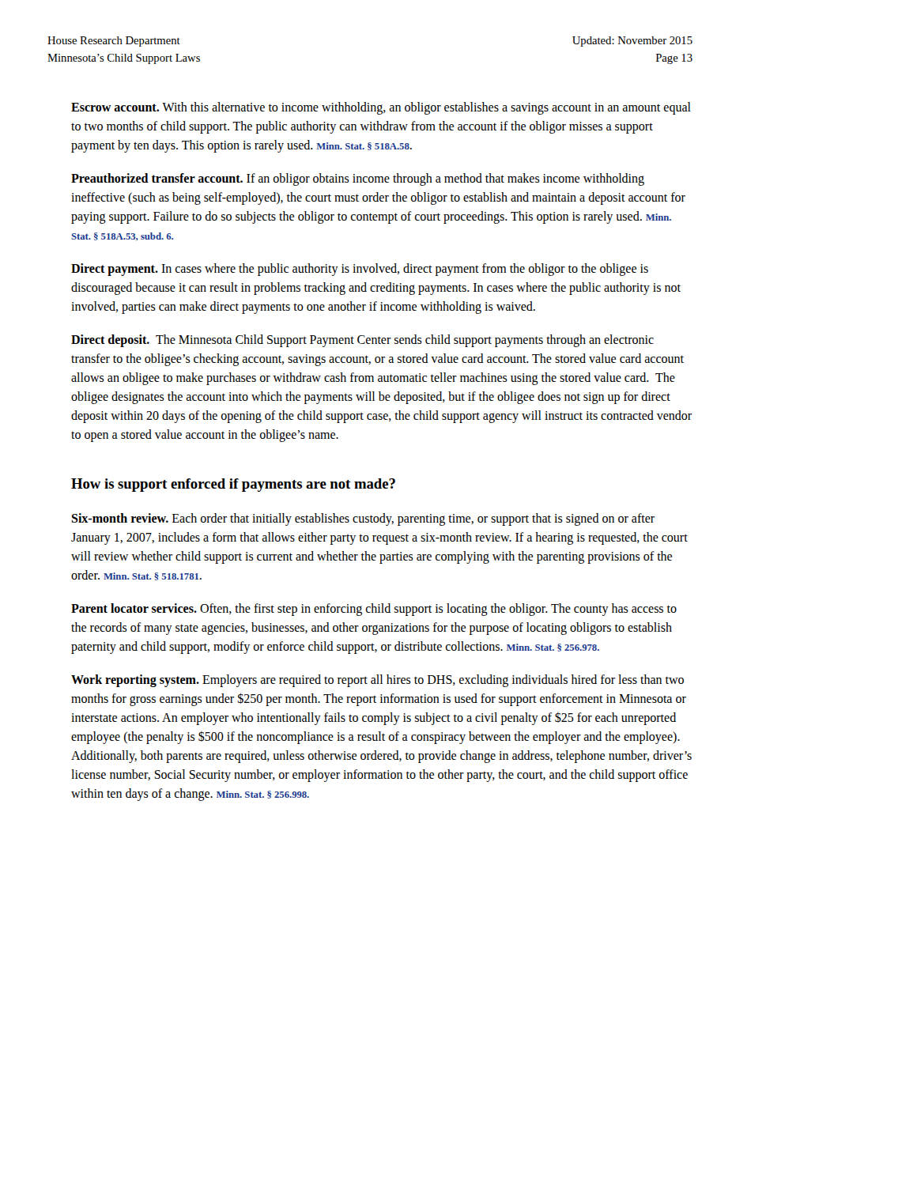House Research Department
Minnesota’s Child Support Laws
Updated: November 2015
Page 13
Escrow account. With this alternative to income withholding, an obligor establishes a savings account in an amount equal to two months of child support. The public authority can withdraw from the account if the obligor misses a support payment by ten days. This option is rarely used. Minn. Stat. § 518A.58.
Preauthorized transfer account. If an obligor obtains income through a method that makes income withholding ineffective (such as being self-employed), the court must order the obligor to establish and maintain a deposit account for paying support. Failure to do so subjects the obligor to contempt of court proceedings. This option is rarely used. Minn. Stat. § 518A.53, subd. 6.
Direct payment. In cases where the public authority is involved, direct payment from the obligor to the obligee is discouraged because it can result in problems tracking and crediting payments. In cases where the public authority is not involved, parties can make direct payments to one another if income withholding is waived.
Direct deposit. The Minnesota Child Support Payment Center sends child support payments through an electronic transfer to the obligee’s checking account, savings account, or a stored value card account. The stored value card account allows an obligee to make purchases or withdraw cash from automatic teller machines using the stored value card. The obligee designates the account into which the payments will be deposited, but if the obligee does not sign up for direct deposit within 20 days of the opening of the child support case, the child support agency will instruct its contracted vendor to open a stored value account in the obligee’s name.
How is support enforced if payments are not made?
Six-month review. Each order that initially establishes custody, parenting time, or support that is signed on or after January 1, 2007, includes a form that allows either party to request a six-month review. If a hearing is requested, the court will review whether child support is current and whether the parties are complying with the parenting provisions of the order. Minn. Stat. § 518.1781.
Parent locator services. Often, the first step in enforcing child support is locating the obligor. The county has access to the records of many state agencies, businesses, and other organizations for the purpose of locating obligors to establish paternity and child support, modify or enforce child support, or distribute collections. Minn. Stat. § 256.978.
Work reporting system. Employers are required to report all hires to DHS, excluding individuals hired for less than two months for gross earnings under $250 per month. The report information is used for support enforcement in Minnesota or interstate actions. An employer who intentionally fails to comply is subject to a civil penalty of $25 for each unreported employee (the penalty is $500 if the noncompliance is a result of a conspiracy between the employer and the employee). Additionally, both parents are required, unless otherwise ordered, to provide change in address, telephone number, driver’s license number, Social Security number, or employer information to the other party, the court, and the child support office within ten days of a change. Minn. Stat. § 256.998.